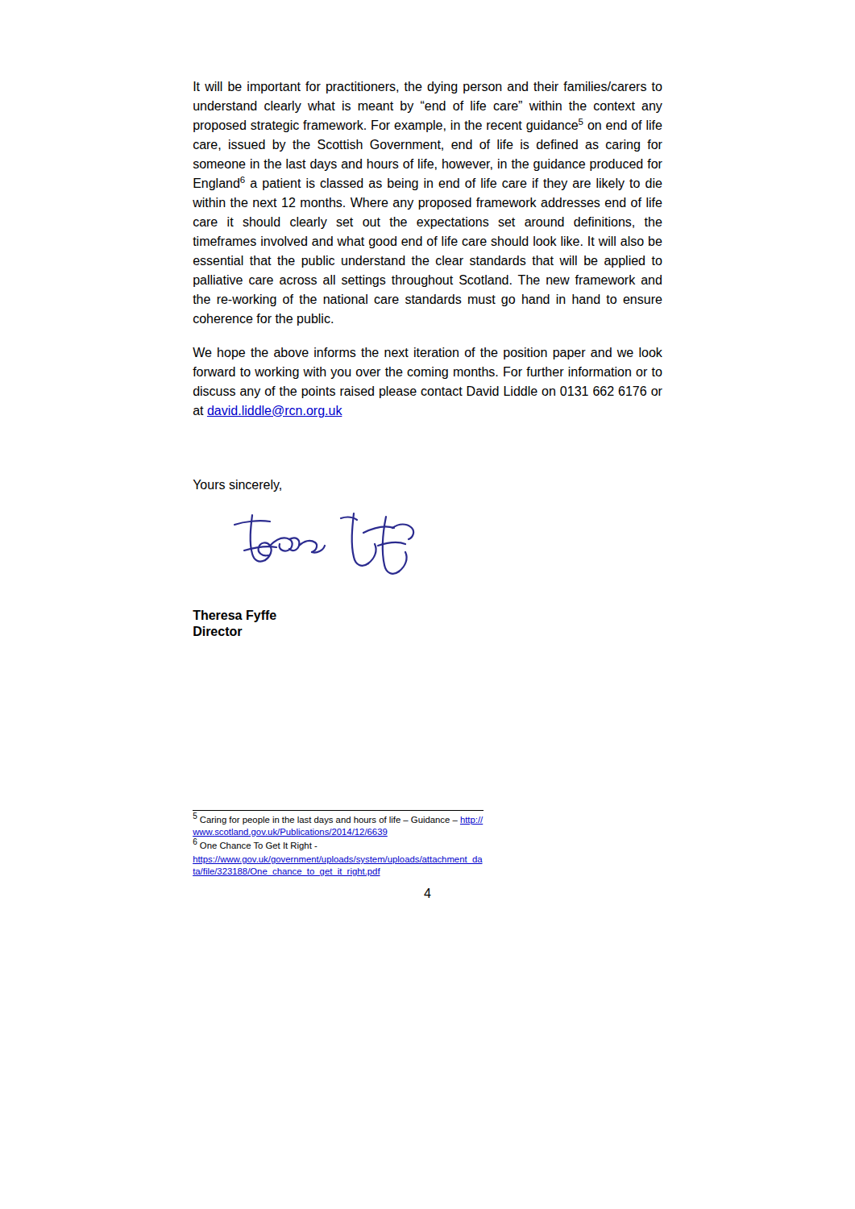It will be important for practitioners, the dying person and their families/carers to understand clearly what is meant by “end of life care” within the context any proposed strategic framework. For example, in the recent guidance5 on end of life care, issued by the Scottish Government, end of life is defined as caring for someone in the last days and hours of life, however, in the guidance produced for England6 a patient is classed as being in end of life care if they are likely to die within the next 12 months. Where any proposed framework addresses end of life care it should clearly set out the expectations set around definitions, the timeframes involved and what good end of life care should look like. It will also be essential that the public understand the clear standards that will be applied to palliative care across all settings throughout Scotland. The new framework and the re-working of the national care standards must go hand in hand to ensure coherence for the public.
We hope the above informs the next iteration of the position paper and we look forward to working with you over the coming months. For further information or to discuss any of the points raised please contact David Liddle on 0131 662 6176 or at david.liddle@rcn.org.uk
Yours sincerely,
Theresa Fyffe
Director
5 Caring for people in the last days and hours of life – Guidance – http://www.scotland.gov.uk/Publications/2014/12/6639
6 One Chance To Get It Right -
https://www.gov.uk/government/uploads/system/uploads/attachment_data/file/323188/One_chance_to_get_it_right.pdf
4